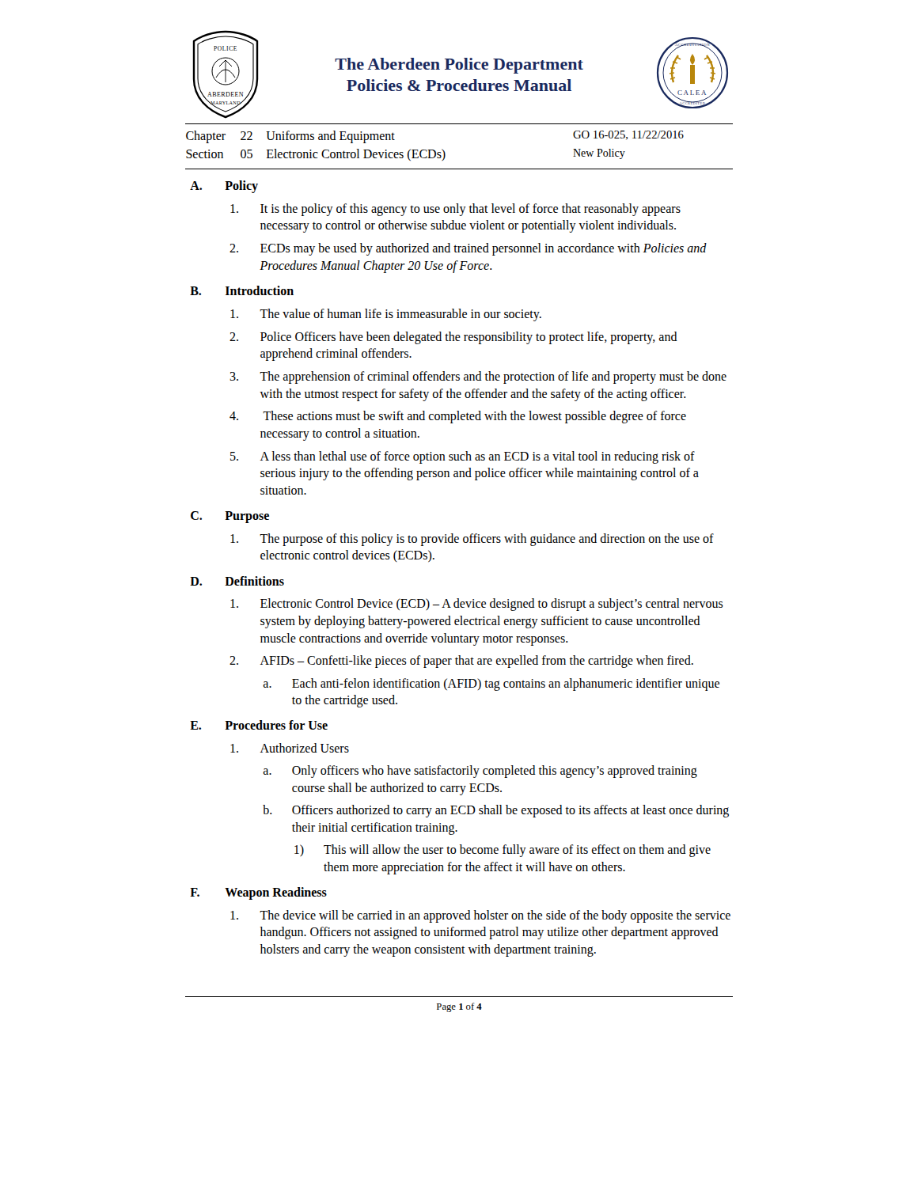POLICE ABERDEEN MARYLAND
The Aberdeen Police Department
Policies & Procedures Manual
CALEA ACCREDITATION ACCREDITED
| Chapter | 22 | Uniforms and Equipment | GO 16-025, 11/22/2016 |
| Section | 05 | Electronic Control Devices (ECDs) | New Policy |
A. Policy
1. It is the policy of this agency to use only that level of force that reasonably appears necessary to control or otherwise subdue violent or potentially violent individuals.
2. ECDs may be used by authorized and trained personnel in accordance with Policies and Procedures Manual Chapter 20 Use of Force.
B. Introduction
1. The value of human life is immeasurable in our society.
2. Police Officers have been delegated the responsibility to protect life, property, and apprehend criminal offenders.
3. The apprehension of criminal offenders and the protection of life and property must be done with the utmost respect for safety of the offender and the safety of the acting officer.
4. These actions must be swift and completed with the lowest possible degree of force necessary to control a situation.
5. A less than lethal use of force option such as an ECD is a vital tool in reducing risk of serious injury to the offending person and police officer while maintaining control of a situation.
C. Purpose
1. The purpose of this policy is to provide officers with guidance and direction on the use of electronic control devices (ECDs).
D. Definitions
1. Electronic Control Device (ECD) – A device designed to disrupt a subject’s central nervous system by deploying battery-powered electrical energy sufficient to cause uncontrolled muscle contractions and override voluntary motor responses.
2. AFIDs – Confetti-like pieces of paper that are expelled from the cartridge when fired.
a. Each anti-felon identification (AFID) tag contains an alphanumeric identifier unique to the cartridge used.
E. Procedures for Use
1. Authorized Users
a. Only officers who have satisfactorily completed this agency’s approved training course shall be authorized to carry ECDs.
b. Officers authorized to carry an ECD shall be exposed to its affects at least once during their initial certification training.
1) This will allow the user to become fully aware of its effect on them and give them more appreciation for the affect it will have on others.
F. Weapon Readiness
1. The device will be carried in an approved holster on the side of the body opposite the service handgun. Officers not assigned to uniformed patrol may utilize other department approved holsters and carry the weapon consistent with department training.
Page 1 of 4